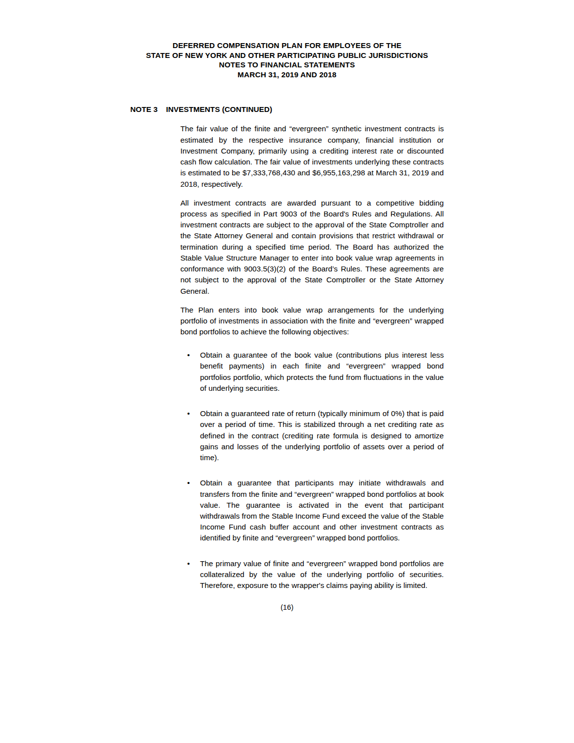DEFERRED COMPENSATION PLAN FOR EMPLOYEES OF THE
STATE OF NEW YORK AND OTHER PARTICIPATING PUBLIC JURISDICTIONS
NOTES TO FINANCIAL STATEMENTS
MARCH 31, 2019 AND 2018
NOTE 3 INVESTMENTS (CONTINUED)
The fair value of the finite and “evergreen” synthetic investment contracts is estimated by the respective insurance company, financial institution or Investment Company, primarily using a crediting interest rate or discounted cash flow calculation. The fair value of investments underlying these contracts is estimated to be $7,333,768,430 and $6,955,163,298 at March 31, 2019 and 2018, respectively.
All investment contracts are awarded pursuant to a competitive bidding process as specified in Part 9003 of the Board's Rules and Regulations. All investment contracts are subject to the approval of the State Comptroller and the State Attorney General and contain provisions that restrict withdrawal or termination during a specified time period. The Board has authorized the Stable Value Structure Manager to enter into book value wrap agreements in conformance with 9003.5(3)(2) of the Board’s Rules. These agreements are not subject to the approval of the State Comptroller or the State Attorney General.
The Plan enters into book value wrap arrangements for the underlying portfolio of investments in association with the finite and “evergreen” wrapped bond portfolios to achieve the following objectives:
Obtain a guarantee of the book value (contributions plus interest less benefit payments) in each finite and “evergreen” wrapped bond portfolios portfolio, which protects the fund from fluctuations in the value of underlying securities.
Obtain a guaranteed rate of return (typically minimum of 0%) that is paid over a period of time. This is stabilized through a net crediting rate as defined in the contract (crediting rate formula is designed to amortize gains and losses of the underlying portfolio of assets over a period of time).
Obtain a guarantee that participants may initiate withdrawals and transfers from the finite and “evergreen” wrapped bond portfolios at book value. The guarantee is activated in the event that participant withdrawals from the Stable Income Fund exceed the value of the Stable Income Fund cash buffer account and other investment contracts as identified by finite and “evergreen” wrapped bond portfolios.
The primary value of finite and “evergreen” wrapped bond portfolios are collateralized by the value of the underlying portfolio of securities. Therefore, exposure to the wrapper's claims paying ability is limited.
(16)